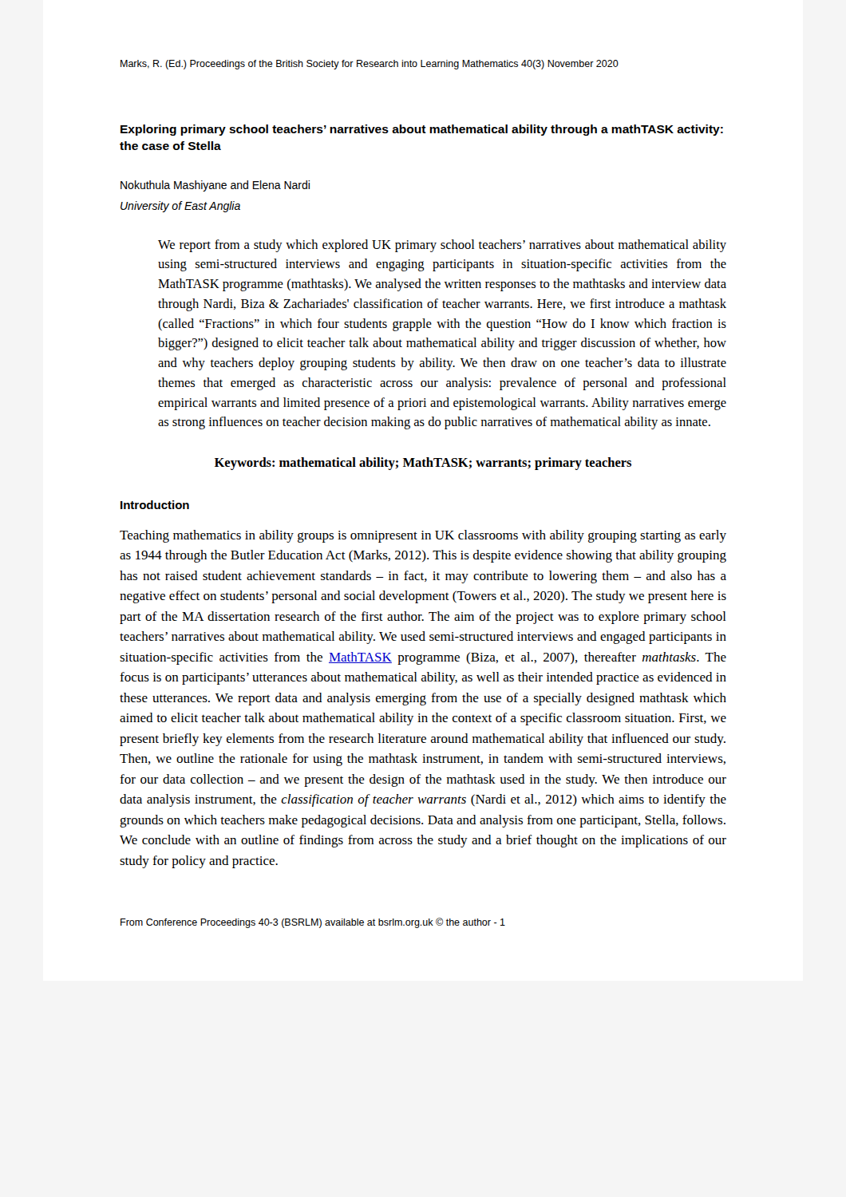Marks, R. (Ed.) Proceedings of the British Society for Research into Learning Mathematics 40(3) November 2020
Exploring primary school teachers’ narratives about mathematical ability through a mathTASK activity: the case of Stella
Nokuthula Mashiyane and Elena Nardi
University of East Anglia
We report from a study which explored UK primary school teachers’ narratives about mathematical ability using semi-structured interviews and engaging participants in situation-specific activities from the MathTASK programme (mathtasks). We analysed the written responses to the mathtasks and interview data through Nardi, Biza & Zachariades' classification of teacher warrants. Here, we first introduce a mathtask (called “Fractions” in which four students grapple with the question “How do I know which fraction is bigger?”) designed to elicit teacher talk about mathematical ability and trigger discussion of whether, how and why teachers deploy grouping students by ability. We then draw on one teacher’s data to illustrate themes that emerged as characteristic across our analysis: prevalence of personal and professional empirical warrants and limited presence of a priori and epistemological warrants. Ability narratives emerge as strong influences on teacher decision making as do public narratives of mathematical ability as innate.
Keywords: mathematical ability; MathTASK; warrants; primary teachers
Introduction
Teaching mathematics in ability groups is omnipresent in UK classrooms with ability grouping starting as early as 1944 through the Butler Education Act (Marks, 2012). This is despite evidence showing that ability grouping has not raised student achievement standards – in fact, it may contribute to lowering them – and also has a negative effect on students’ personal and social development (Towers et al., 2020). The study we present here is part of the MA dissertation research of the first author. The aim of the project was to explore primary school teachers’ narratives about mathematical ability. We used semi-structured interviews and engaged participants in situation-specific activities from the MathTASK programme (Biza, et al., 2007), thereafter mathtasks. The focus is on participants’ utterances about mathematical ability, as well as their intended practice as evidenced in these utterances. We report data and analysis emerging from the use of a specially designed mathtask which aimed to elicit teacher talk about mathematical ability in the context of a specific classroom situation. First, we present briefly key elements from the research literature around mathematical ability that influenced our study. Then, we outline the rationale for using the mathtask instrument, in tandem with semi-structured interviews, for our data collection – and we present the design of the mathtask used in the study. We then introduce our data analysis instrument, the classification of teacher warrants (Nardi et al., 2012) which aims to identify the grounds on which teachers make pedagogical decisions. Data and analysis from one participant, Stella, follows. We conclude with an outline of findings from across the study and a brief thought on the implications of our study for policy and practice.
From Conference Proceedings 40-3 (BSRLM) available at bsrlm.org.uk © the author - 1